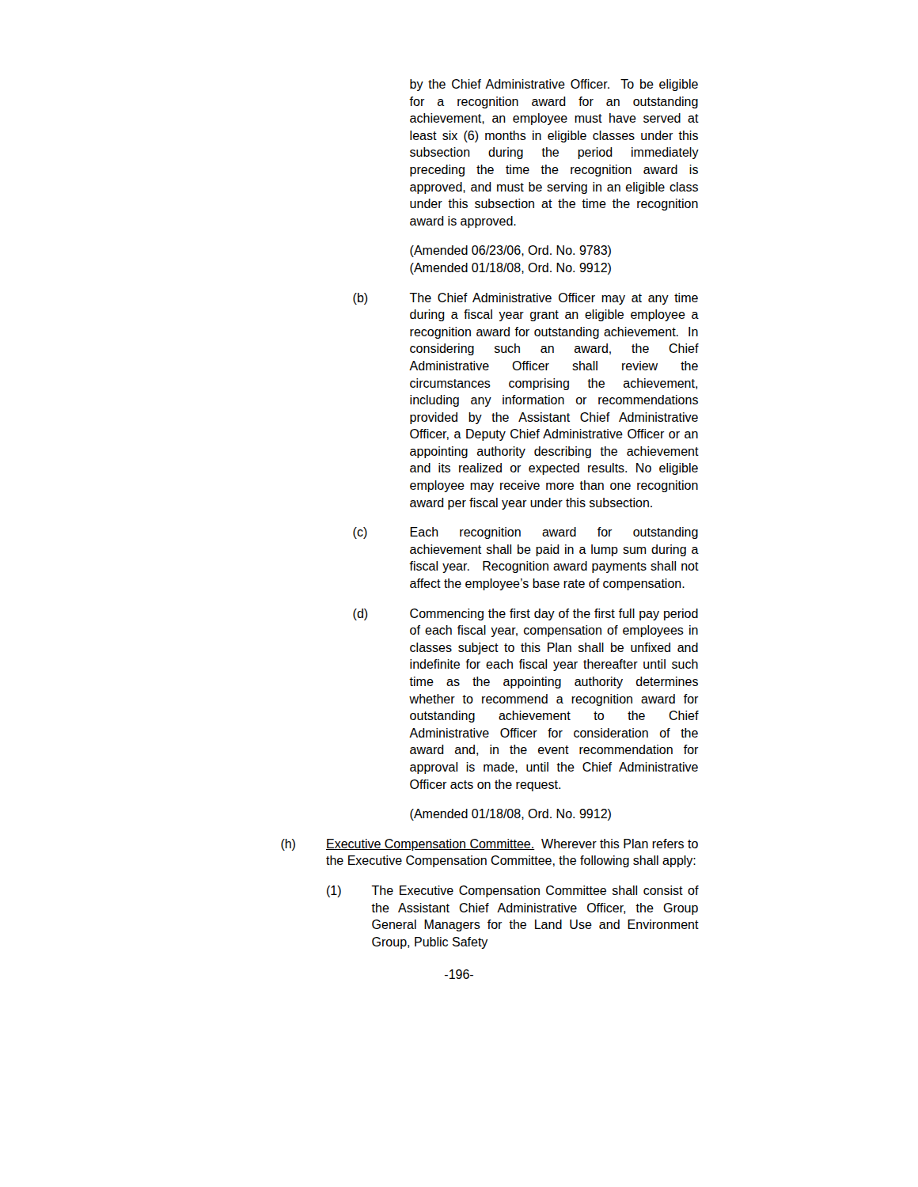by the Chief Administrative Officer. To be eligible for a recognition award for an outstanding achievement, an employee must have served at least six (6) months in eligible classes under this subsection during the period immediately preceding the time the recognition award is approved, and must be serving in an eligible class under this subsection at the time the recognition award is approved.
(Amended 06/23/06, Ord. No. 9783)
(Amended 01/18/08, Ord. No. 9912)
(b) The Chief Administrative Officer may at any time during a fiscal year grant an eligible employee a recognition award for outstanding achievement. In considering such an award, the Chief Administrative Officer shall review the circumstances comprising the achievement, including any information or recommendations provided by the Assistant Chief Administrative Officer, a Deputy Chief Administrative Officer or an appointing authority describing the achievement and its realized or expected results. No eligible employee may receive more than one recognition award per fiscal year under this subsection.
(c) Each recognition award for outstanding achievement shall be paid in a lump sum during a fiscal year. Recognition award payments shall not affect the employee’s base rate of compensation.
(d) Commencing the first day of the first full pay period of each fiscal year, compensation of employees in classes subject to this Plan shall be unfixed and indefinite for each fiscal year thereafter until such time as the appointing authority determines whether to recommend a recognition award for outstanding achievement to the Chief Administrative Officer for consideration of the award and, in the event recommendation for approval is made, until the Chief Administrative Officer acts on the request.
(Amended 01/18/08, Ord. No. 9912)
(h) Executive Compensation Committee. Wherever this Plan refers to the Executive Compensation Committee, the following shall apply:
(1) The Executive Compensation Committee shall consist of the Assistant Chief Administrative Officer, the Group General Managers for the Land Use and Environment Group, Public Safety
-196-